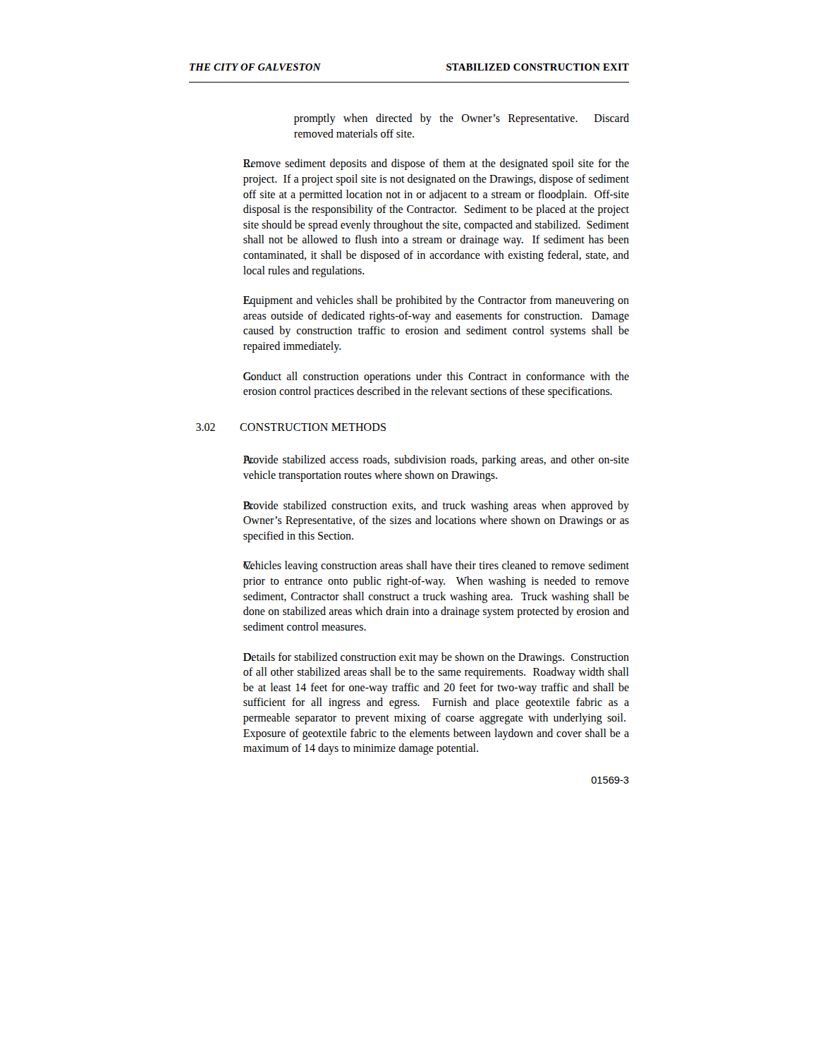The City of Galveston
Stabilized Construction Exit
promptly when directed by the Owner’s Representative. Discard removed materials off site.
E.
Remove sediment deposits and dispose of them at the designated spoil site for the project. If a project spoil site is not designated on the Drawings, dispose of sediment off site at a permitted location not in or adjacent to a stream or floodplain. Off-site disposal is the responsibility of the Contractor. Sediment to be placed at the project site should be spread evenly throughout the site, compacted and stabilized. Sediment shall not be allowed to flush into a stream or drainage way. If sediment has been contaminated, it shall be disposed of in accordance with existing federal, state, and local rules and regulations.
F.
Equipment and vehicles shall be prohibited by the Contractor from maneuvering on areas outside of dedicated rights-of-way and easements for construction. Damage caused by construction traffic to erosion and sediment control systems shall be repaired immediately.
G.
Conduct all construction operations under this Contract in conformance with the erosion control practices described in the relevant sections of these specifications.
3.02
CONSTRUCTION METHODS
A.
Provide stabilized access roads, subdivision roads, parking areas, and other on-site vehicle transportation routes where shown on Drawings.
B.
Provide stabilized construction exits, and truck washing areas when approved by Owner’s Representative, of the sizes and locations where shown on Drawings or as specified in this Section.
C.
Vehicles leaving construction areas shall have their tires cleaned to remove sediment prior to entrance onto public right-of-way. When washing is needed to remove sediment, Contractor shall construct a truck washing area. Truck washing shall be done on stabilized areas which drain into a drainage system protected by erosion and sediment control measures.
D.
Details for stabilized construction exit may be shown on the Drawings. Construction of all other stabilized areas shall be to the same requirements. Roadway width shall be at least 14 feet for one-way traffic and 20 feet for two-way traffic and shall be sufficient for all ingress and egress. Furnish and place geotextile fabric as a permeable separator to prevent mixing of coarse aggregate with underlying soil. Exposure of geotextile fabric to the elements between laydown and cover shall be a maximum of 14 days to minimize damage potential.
01569-3